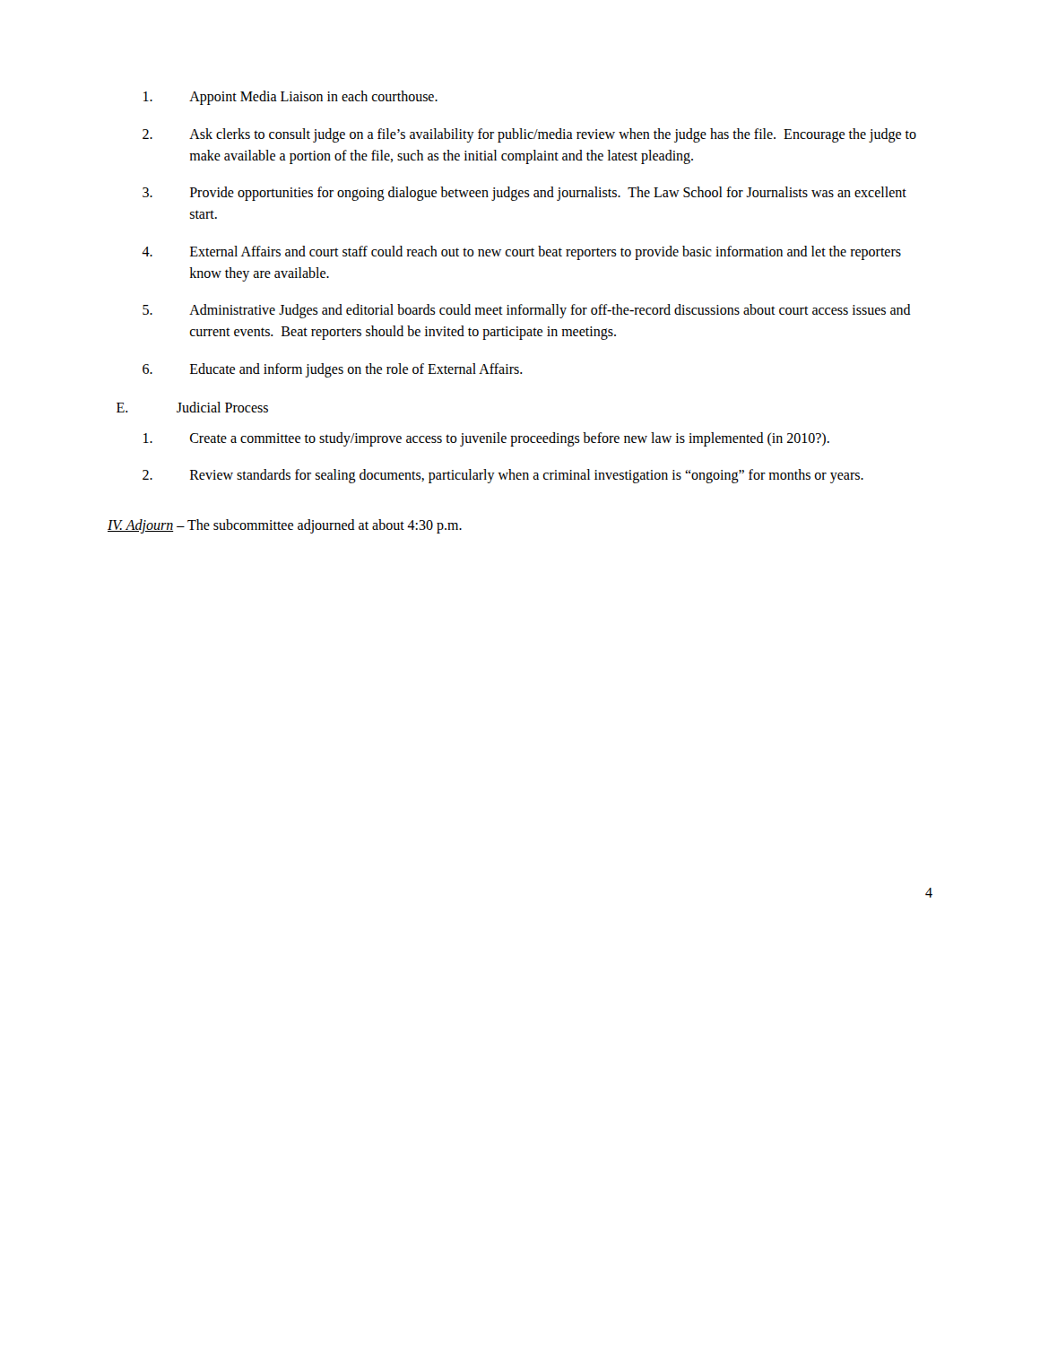Appoint Media Liaison in each courthouse.
Ask clerks to consult judge on a file’s availability for public/media review when the judge has the file. Encourage the judge to make available a portion of the file, such as the initial complaint and the latest pleading.
Provide opportunities for ongoing dialogue between judges and journalists. The Law School for Journalists was an excellent start.
External Affairs and court staff could reach out to new court beat reporters to provide basic information and let the reporters know they are available.
Administrative Judges and editorial boards could meet informally for off-the-record discussions about court access issues and current events. Beat reporters should be invited to participate in meetings.
Educate and inform judges on the role of External Affairs.
E. Judicial Process
Create a committee to study/improve access to juvenile proceedings before new law is implemented (in 2010?).
Review standards for sealing documents, particularly when a criminal investigation is “ongoing” for months or years.
IV. Adjourn – The subcommittee adjourned at about 4:30 p.m.
4